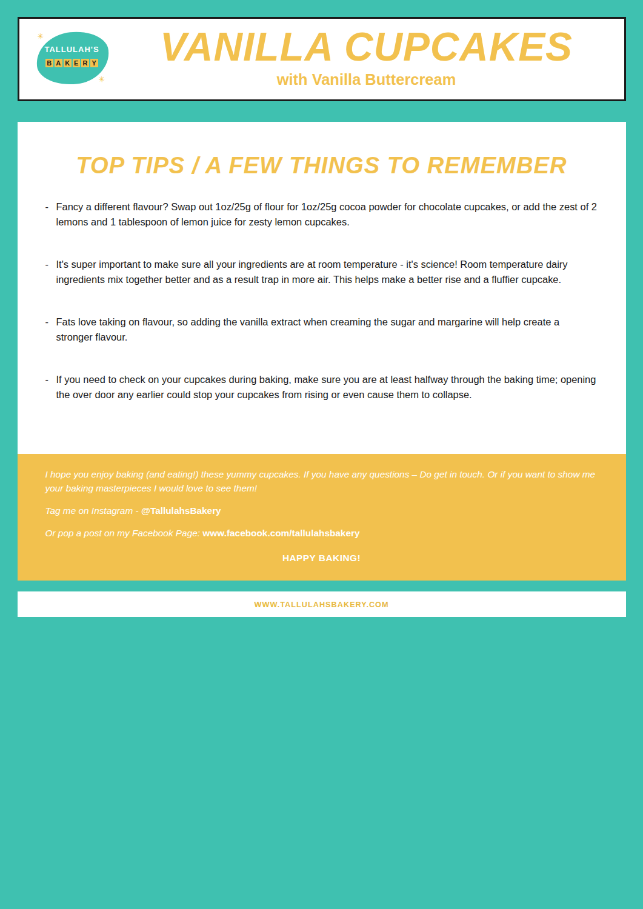TALLULAH'S
BAKERY
Vanilla Cupcakes
with Vanilla Buttercream
Top Tips / A Few Things to Remember
Fancy a different flavour? Swap out 1oz/25g of flour for 1oz/25g cocoa powder for chocolate cupcakes, or add the zest of 2 lemons and 1 tablespoon of lemon juice for zesty lemon cupcakes.
It's super important to make sure all your ingredients are at room temperature - it's science! Room temperature dairy ingredients mix together better and as a result trap in more air. This helps make a better rise and a fluffier cupcake.
Fats love taking on flavour, so adding the vanilla extract when creaming the sugar and margarine will help create a stronger flavour.
If you need to check on your cupcakes during baking, make sure you are at least halfway through the baking time; opening the over door any earlier could stop your cupcakes from rising or even cause them to collapse.
I hope you enjoy baking (and eating!) these yummy cupcakes. If you have any questions – Do get in touch. Or if you want to show me your baking masterpieces I would love to see them!
Tag me on Instagram - @TallulahsBakery
Or pop a post on my Facebook Page: www.facebook.com/tallulahsbakery
HAPPY BAKING!
WWW.TALLULAHSBAKERY.COM